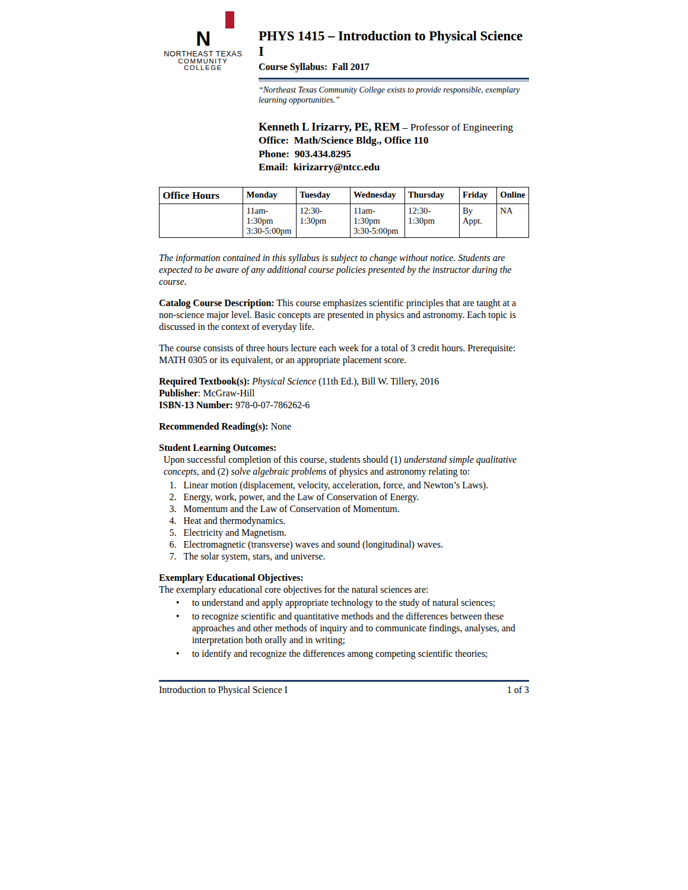N
NORTHEAST TEXASCOMMUNITY COLLEGE
PHYS 1415 – Introduction to Physical Science I
Course Syllabus: Fall 2017
“Northeast Texas Community College exists to provide responsible, exemplary learning opportunities.”
Kenneth L Irizarry, PE, REM – Professor of Engineering
Office: Math/Science Bldg., Office 110
Phone: 903.434.8295
Email: kirizarry@ntcc.edu
| Office Hours | Monday | Tuesday | Wednesday | Thursday | Friday | Online |
| | 11am-1:30pm 3:30-5:00pm | 12:30-1:30pm | 11am-1:30pm 3:30-5:00pm | 12:30-1:30pm | By Appt. | NA |
The information contained in this syllabus is subject to change without notice. Students are expected to be aware of any additional course policies presented by the instructor during the course.
Catalog Course Description: This course emphasizes scientific principles that are taught at a non-science major level. Basic concepts are presented in physics and astronomy. Each topic is discussed in the context of everyday life.
The course consists of three hours lecture each week for a total of 3 credit hours. Prerequisite: MATH 0305 or its equivalent, or an appropriate placement score.
Required Textbook(s): Physical Science (11th Ed.), Bill W. Tillery, 2016
Publisher: McGraw-Hill
ISBN-13 Number: 978-0-07-786262-6
Recommended Reading(s): None
Student Learning Outcomes:
Upon successful completion of this course, students should (1) understand simple qualitative concepts, and (2) solve algebraic problems of physics and astronomy relating to:
Linear motion (displacement, velocity, acceleration, force, and Newton’s Laws).
Energy, work, power, and the Law of Conservation of Energy.
Momentum and the Law of Conservation of Momentum.
Heat and thermodynamics.
Electricity and Magnetism.
Electromagnetic (transverse) waves and sound (longitudinal) waves.
The solar system, stars, and universe.
Exemplary Educational Objectives:
The exemplary educational core objectives for the natural sciences are:
to understand and apply appropriate technology to the study of natural sciences;
to recognize scientific and quantitative methods and the differences between these approaches and other methods of inquiry and to communicate findings, analyses, and interpretation both orally and in writing;
to identify and recognize the differences among competing scientific theories;
Introduction to Physical Science I
1 of 3